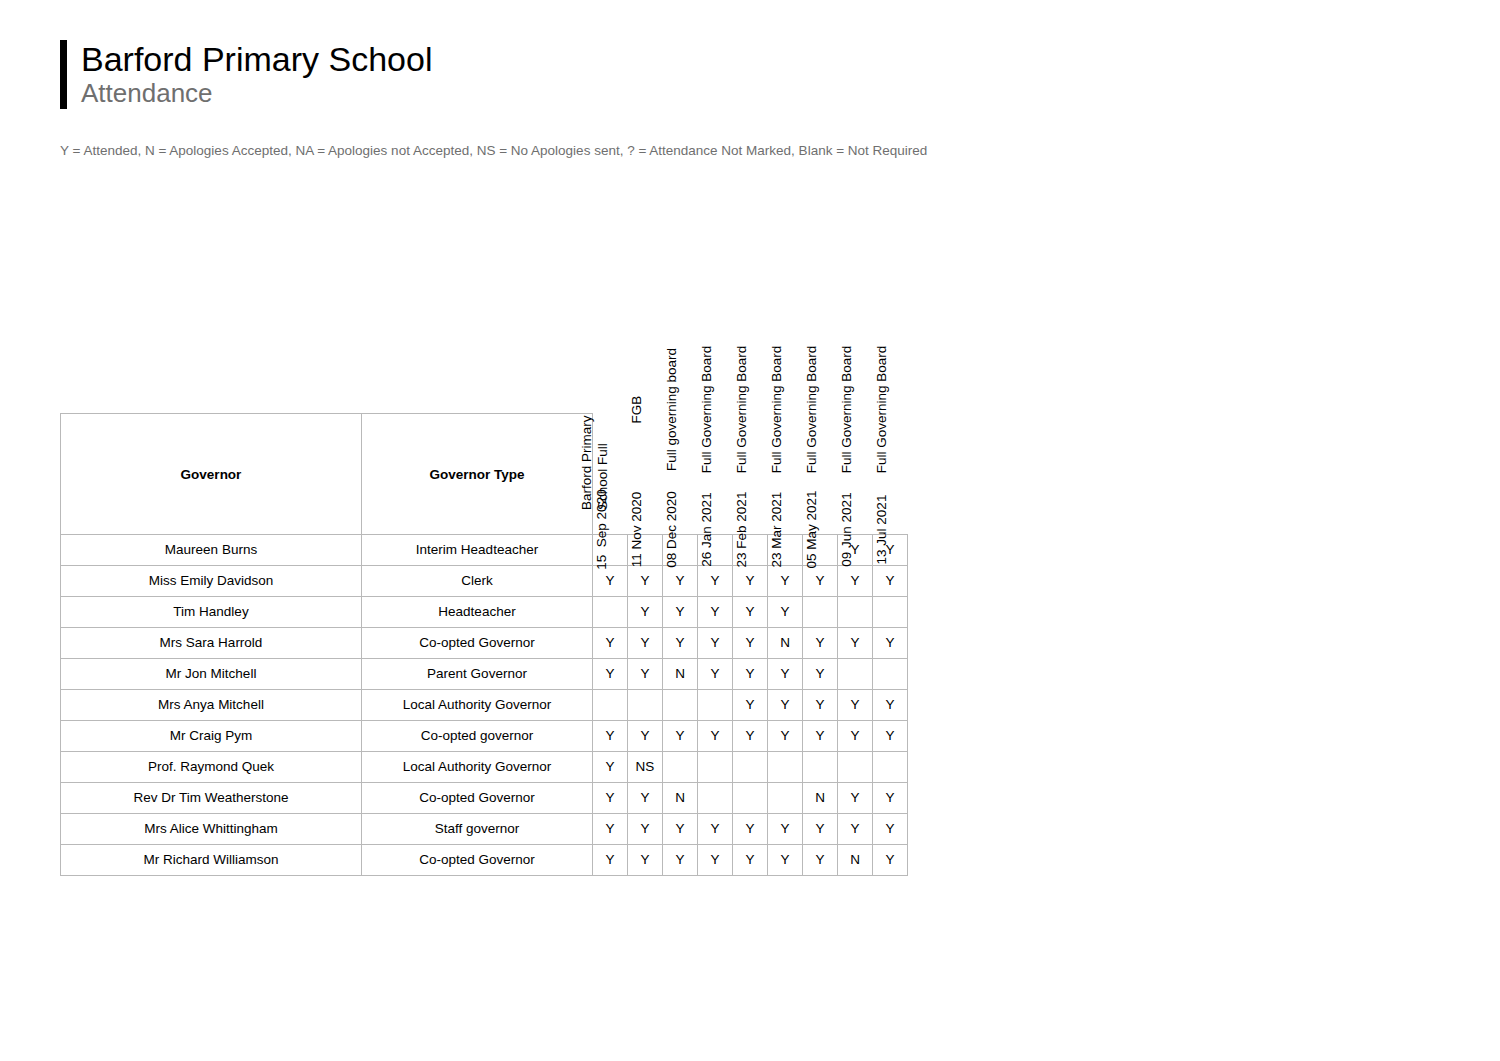Barford Primary School
Attendance
Y = Attended, N = Apologies Accepted, NA = Apologies not Accepted, NS = No Apologies sent, ? = Attendance Not Marked, Blank = Not Required
| | | Barford Primary School Full | FGB | Full governing board | Full Governing Board | Full Governing Board | Full Governing Board | Full Governing Board | Full Governing Board | Full Governing Board |
| --- | --- | --- | --- | --- | --- | --- | --- | --- | --- | --- |
| Governor | Governor Type | 15 Sep 2020 | 11 Nov 2020 | 08 Dec 2020 | 26 Jan 2021 | 23 Feb 2021 | 23 Mar 2021 | 05 May 2021 | 09 Jun 2021 | 13 Jul 2021 |
| Maureen Burns | Interim Headteacher | | | | | | | | Y | Y |
| Miss Emily Davidson | Clerk | Y | Y | Y | Y | Y | Y | Y | Y | Y |
| Tim Handley | Headteacher | | Y | Y | Y | Y | Y | | | |
| Mrs Sara Harrold | Co-opted Governor | Y | Y | Y | Y | Y | N | Y | Y | Y |
| Mr Jon Mitchell | Parent Governor | Y | Y | N | Y | Y | Y | Y | | |
| Mrs Anya Mitchell | Local Authority Governor | | | | | Y | Y | Y | Y | Y |
| Mr Craig Pym | Co-opted governor | Y | Y | Y | Y | Y | Y | Y | Y | Y |
| Prof. Raymond Quek | Local Authority Governor | Y | NS | | | | | | | |
| Rev Dr Tim Weatherstone | Co-opted Governor | Y | Y | N | | | | N | Y | Y |
| Mrs Alice Whittingham | Staff governor | Y | Y | Y | Y | Y | Y | Y | Y | Y |
| Mr Richard Williamson | Co-opted Governor | Y | Y | Y | Y | Y | Y | Y | N | Y |